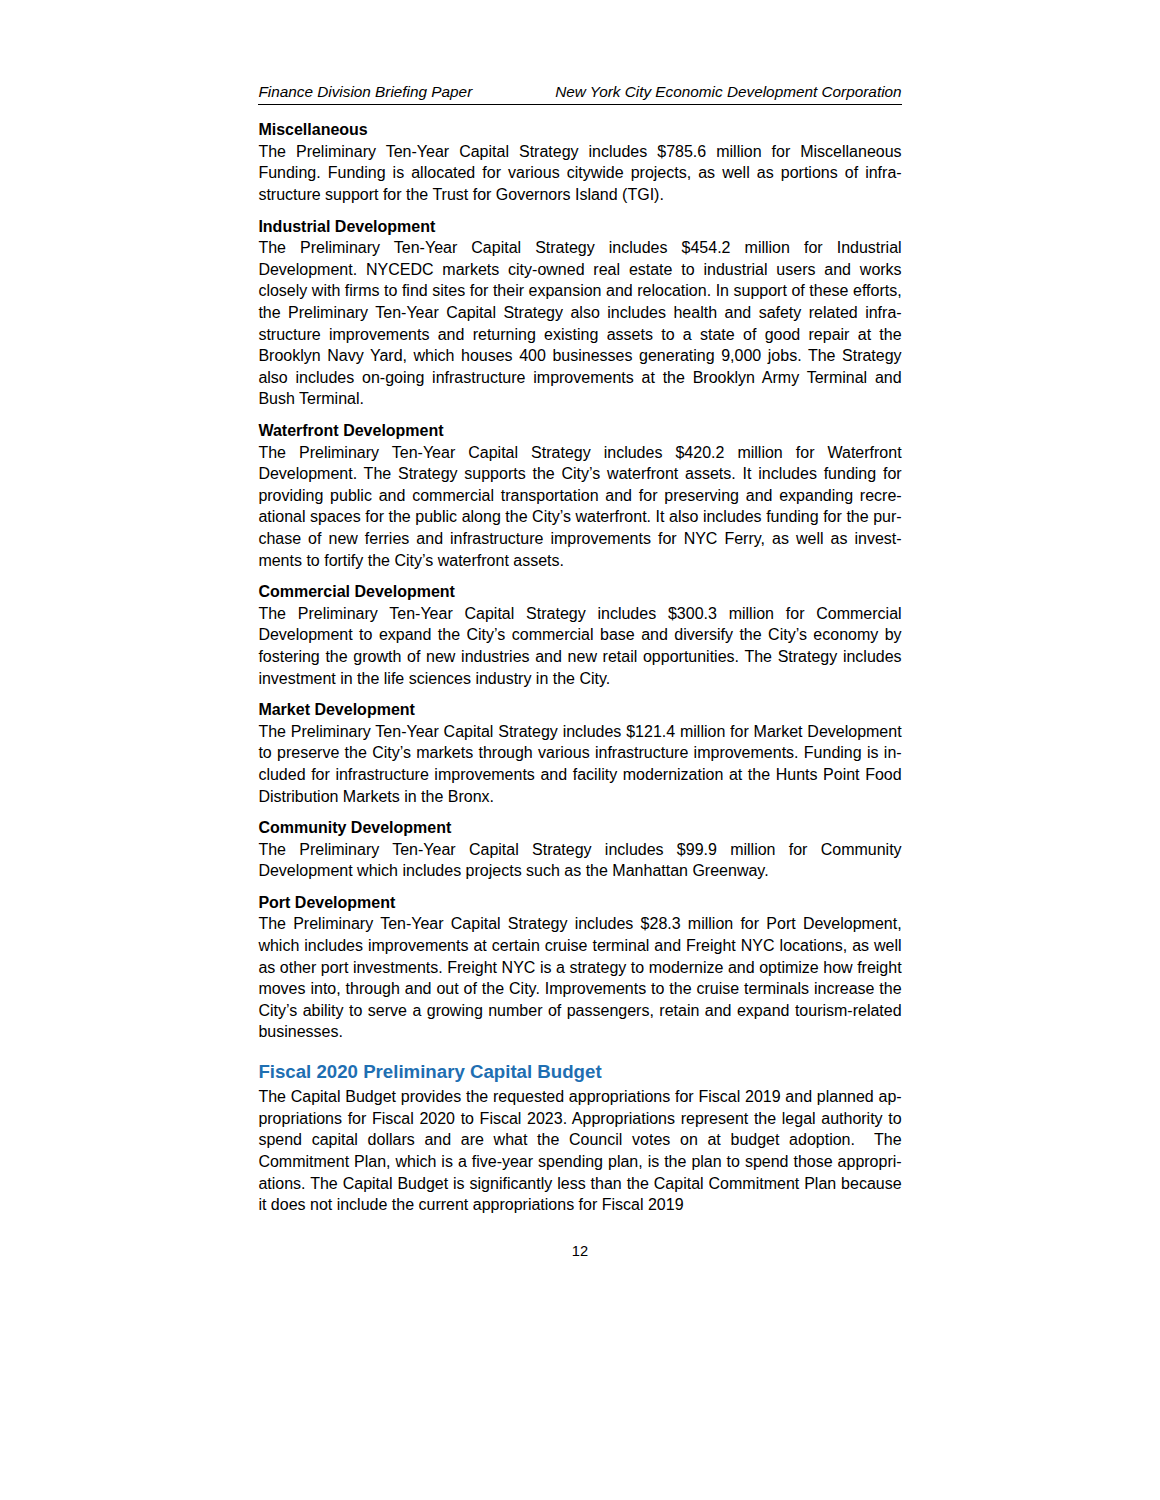Finance Division Briefing Paper New York City Economic Development Corporation
Miscellaneous
The Preliminary Ten-Year Capital Strategy includes $785.6 million for Miscellaneous Funding. Funding is allocated for various citywide projects, as well as portions of infrastructure support for the Trust for Governors Island (TGI).
Industrial Development
The Preliminary Ten-Year Capital Strategy includes $454.2 million for Industrial Development. NYCEDC markets city-owned real estate to industrial users and works closely with firms to find sites for their expansion and relocation. In support of these efforts, the Preliminary Ten-Year Capital Strategy also includes health and safety related infrastructure improvements and returning existing assets to a state of good repair at the Brooklyn Navy Yard, which houses 400 businesses generating 9,000 jobs. The Strategy also includes on-going infrastructure improvements at the Brooklyn Army Terminal and Bush Terminal.
Waterfront Development
The Preliminary Ten-Year Capital Strategy includes $420.2 million for Waterfront Development. The Strategy supports the City’s waterfront assets. It includes funding for providing public and commercial transportation and for preserving and expanding recreational spaces for the public along the City’s waterfront. It also includes funding for the purchase of new ferries and infrastructure improvements for NYC Ferry, as well as investments to fortify the City’s waterfront assets.
Commercial Development
The Preliminary Ten-Year Capital Strategy includes $300.3 million for Commercial Development to expand the City’s commercial base and diversify the City’s economy by fostering the growth of new industries and new retail opportunities. The Strategy includes investment in the life sciences industry in the City.
Market Development
The Preliminary Ten-Year Capital Strategy includes $121.4 million for Market Development to preserve the City’s markets through various infrastructure improvements. Funding is included for infrastructure improvements and facility modernization at the Hunts Point Food Distribution Markets in the Bronx.
Community Development
The Preliminary Ten-Year Capital Strategy includes $99.9 million for Community Development which includes projects such as the Manhattan Greenway.
Port Development
The Preliminary Ten-Year Capital Strategy includes $28.3 million for Port Development, which includes improvements at certain cruise terminal and Freight NYC locations, as well as other port investments. Freight NYC is a strategy to modernize and optimize how freight moves into, through and out of the City. Improvements to the cruise terminals increase the City’s ability to serve a growing number of passengers, retain and expand tourism-related businesses.
Fiscal 2020 Preliminary Capital Budget
The Capital Budget provides the requested appropriations for Fiscal 2019 and planned appropriations for Fiscal 2020 to Fiscal 2023. Appropriations represent the legal authority to spend capital dollars and are what the Council votes on at budget adoption. The Commitment Plan, which is a five-year spending plan, is the plan to spend those appropriations. The Capital Budget is significantly less than the Capital Commitment Plan because it does not include the current appropriations for Fiscal 2019
12